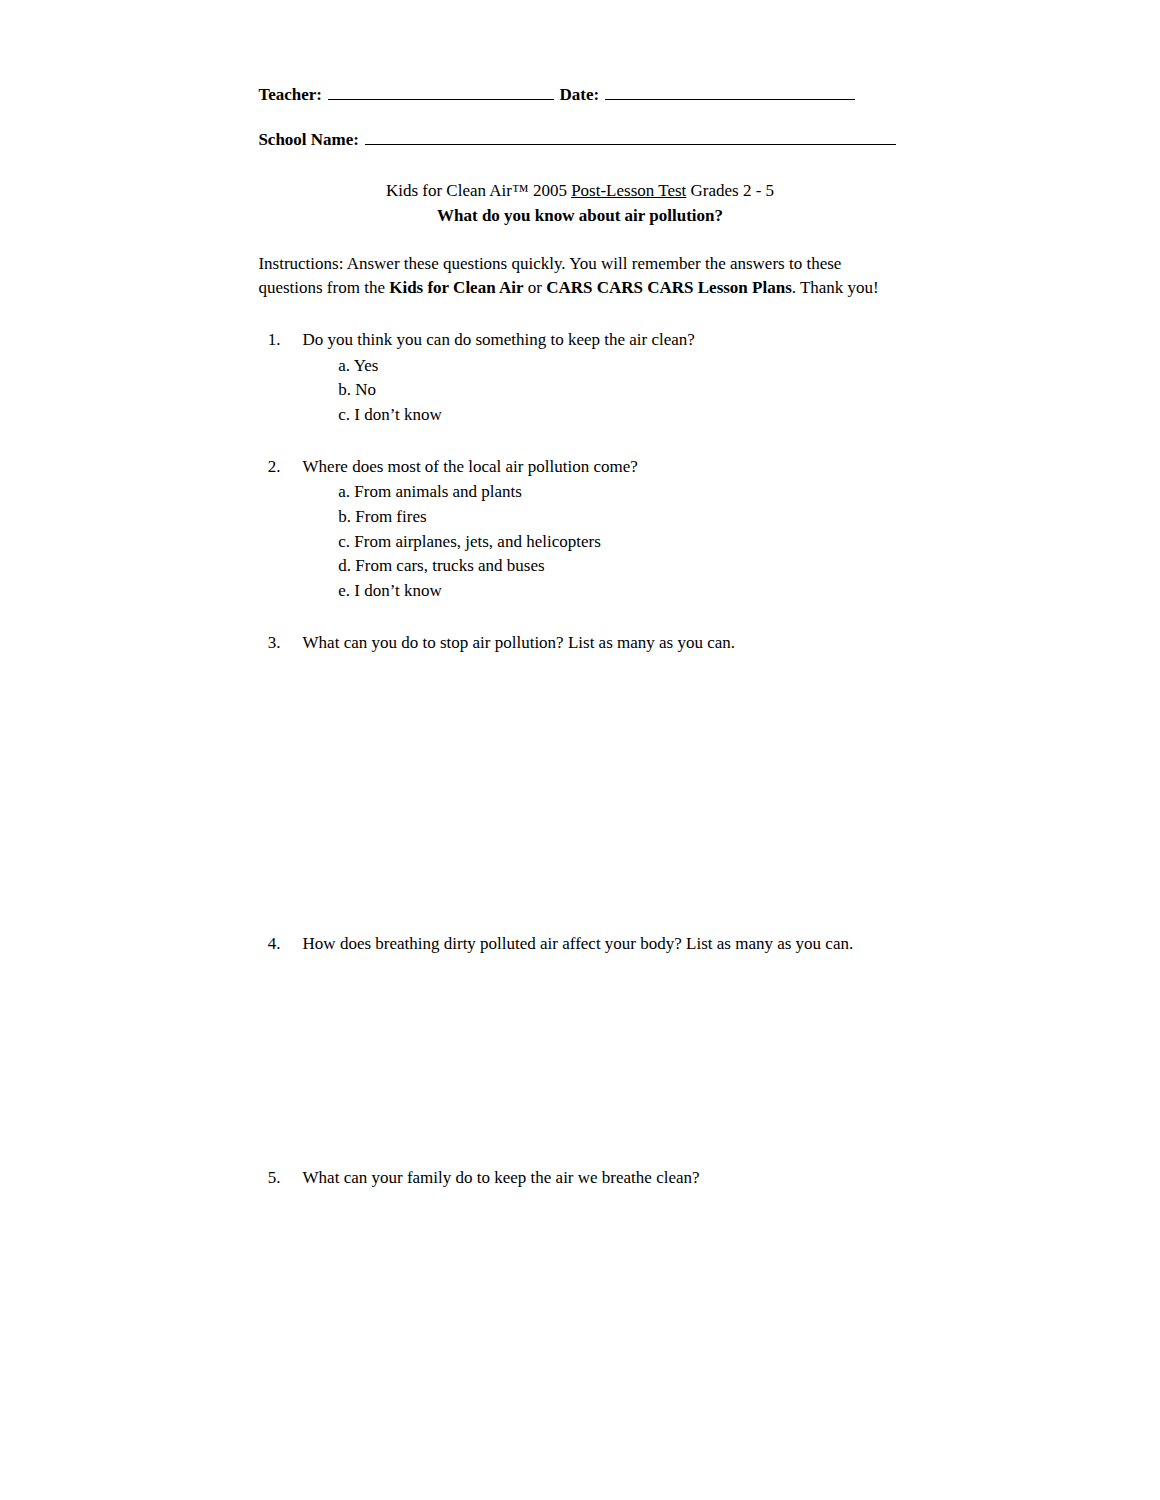Teacher: Date:
School Name:
Kids for Clean Air™ 2005 Post-Lesson Test Grades 2 - 5
What do you know about air pollution?
Instructions: Answer these questions quickly. You will remember the answers to these questions from the Kids for Clean Air or CARS CARS CARS Lesson Plans. Thank you!
Do you think you can do something to keep the air clean?
a. Yes
b. No
c. I don’t know
Where does most of the local air pollution come?
a. From animals and plants
b. From fires
c. From airplanes, jets, and helicopters
d. From cars, trucks and buses
e. I don’t know
What can you do to stop air pollution? List as many as you can.
How does breathing dirty polluted air affect your body? List as many as you can.
What can your family do to keep the air we breathe clean?